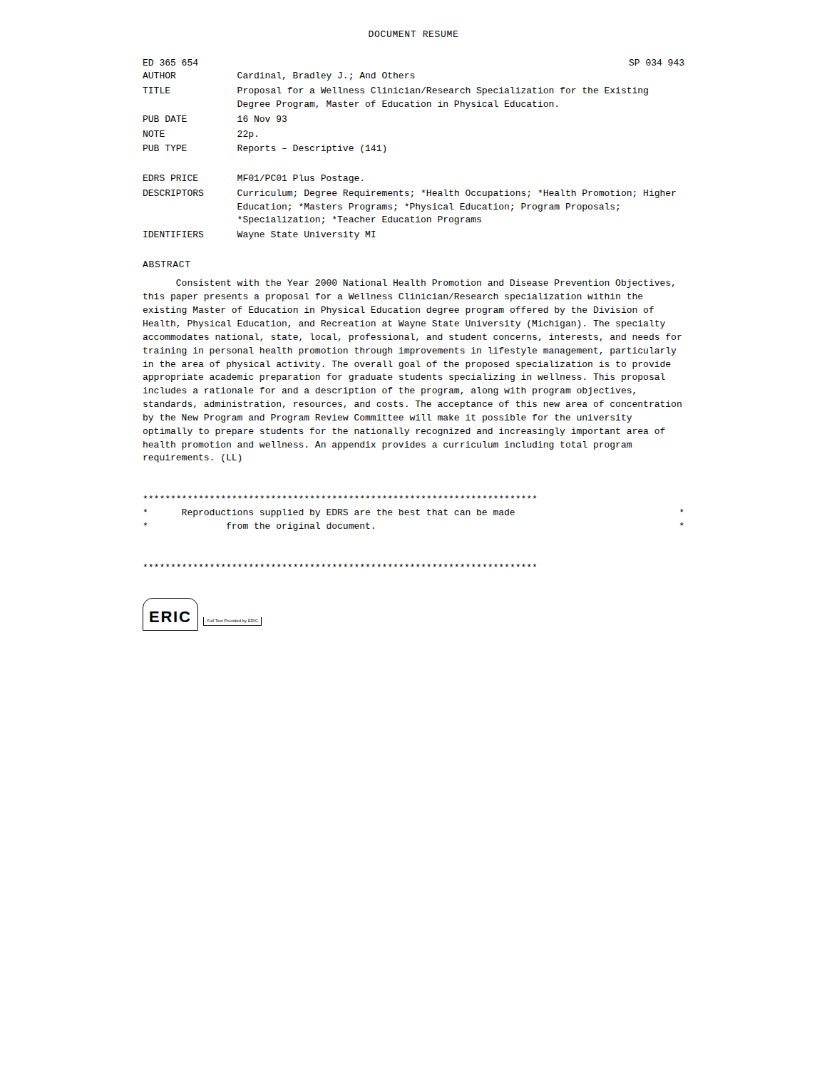DOCUMENT RESUME
ED 365 654
SP 034 943
| AUTHOR | Cardinal, Bradley J.; And Others |
| TITLE | Proposal for a Wellness Clinician/Research Specialization for the Existing Degree Program, Master of Education in Physical Education. |
| PUB DATE | 16 Nov 93 |
| NOTE | 22p. |
| PUB TYPE | Reports – Descriptive (141) |
| EDRS PRICE | MF01/PC01 Plus Postage. |
| DESCRIPTORS | Curriculum; Degree Requirements; *Health Occupations; *Health Promotion; Higher Education; *Masters Programs; *Physical Education; Program Proposals; *Specialization; *Teacher Education Programs |
| IDENTIFIERS | Wayne State University MI |
ABSTRACT
Consistent with the Year 2000 National Health Promotion and Disease Prevention Objectives, this paper presents a proposal for a Wellness Clinician/Research specialization within the existing Master of Education in Physical Education degree program offered by the Division of Health, Physical Education, and Recreation at Wayne State University (Michigan). The specialty accommodates national, state, local, professional, and student concerns, interests, and needs for training in personal health promotion through improvements in lifestyle management, particularly in the area of physical activity. The overall goal of the proposed specialization is to provide appropriate academic preparation for graduate students specializing in wellness. This proposal includes a rationale for and a description of the program, along with program objectives, standards, administration, resources, and costs. The acceptance of this new area of concentration by the New Program and Program Review Committee will make it possible for the university optimally to prepare students for the nationally recognized and increasingly important area of health promotion and wellness. An appendix provides a curriculum including total program requirements. (LL)
***********************************************************************
* Reproductions supplied by EDRS are the best that can be made *
* from the original document. *
***********************************************************************
ERIC
Full Text Provided by ERIC